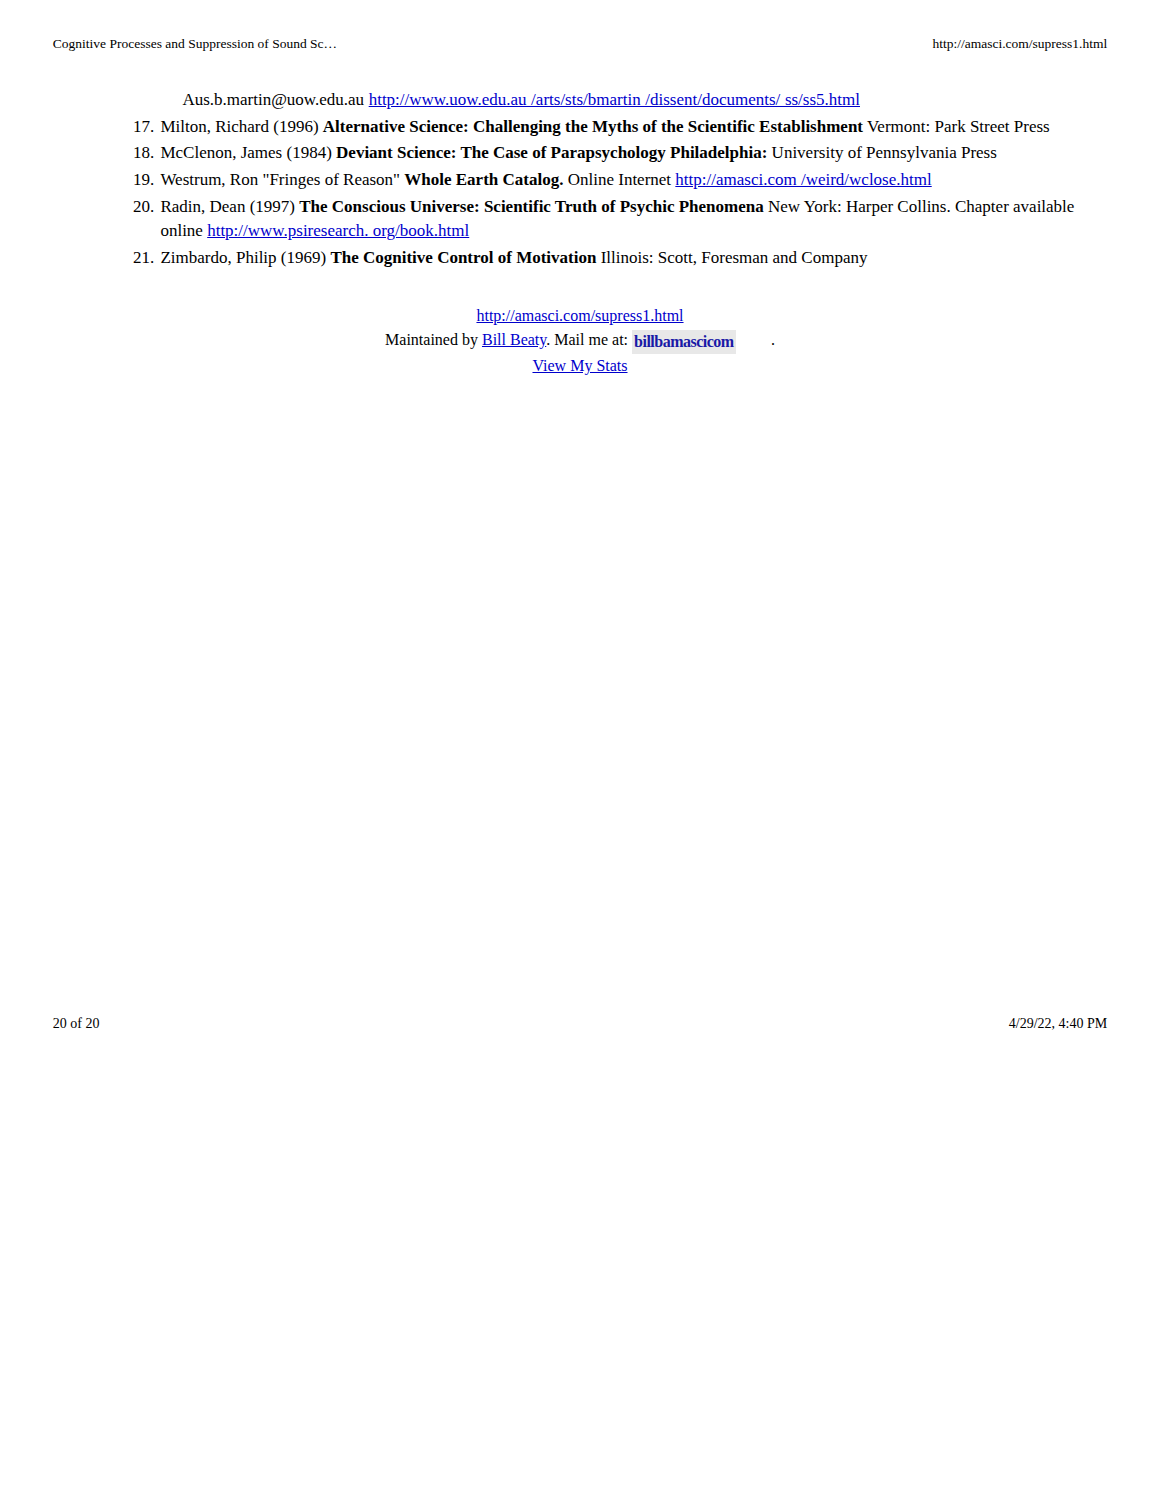Cognitive Processes and Suppression of Sound Sc…
http://amasci.com/supress1.html
Aus.b.martin@uow.edu.au http://www.uow.edu.au /arts/sts/bmartin /dissent/documents/ ss/ss5.html
Milton, Richard (1996) Alternative Science: Challenging the Myths of the Scientific Establishment Vermont: Park Street Press
McClenon, James (1984) Deviant Science: The Case of Parapsychology Philadelphia: University of Pennsylvania Press
Westrum, Ron "Fringes of Reason" Whole Earth Catalog. Online Internet http://amasci.com /weird/wclose.html
Radin, Dean (1997) The Conscious Universe: Scientific Truth of Psychic Phenomena New York: Harper Collins. Chapter available online http://www.psiresearch. org/book.html
Zimbardo, Philip (1969) The Cognitive Control of Motivation Illinois: Scott, Foresman and Company
http://amasci.com/supress1.html
Maintained by Bill Beaty. Mail me at: billbamascicom.
View My Stats
20 of 20
4/29/22, 4:40 PM